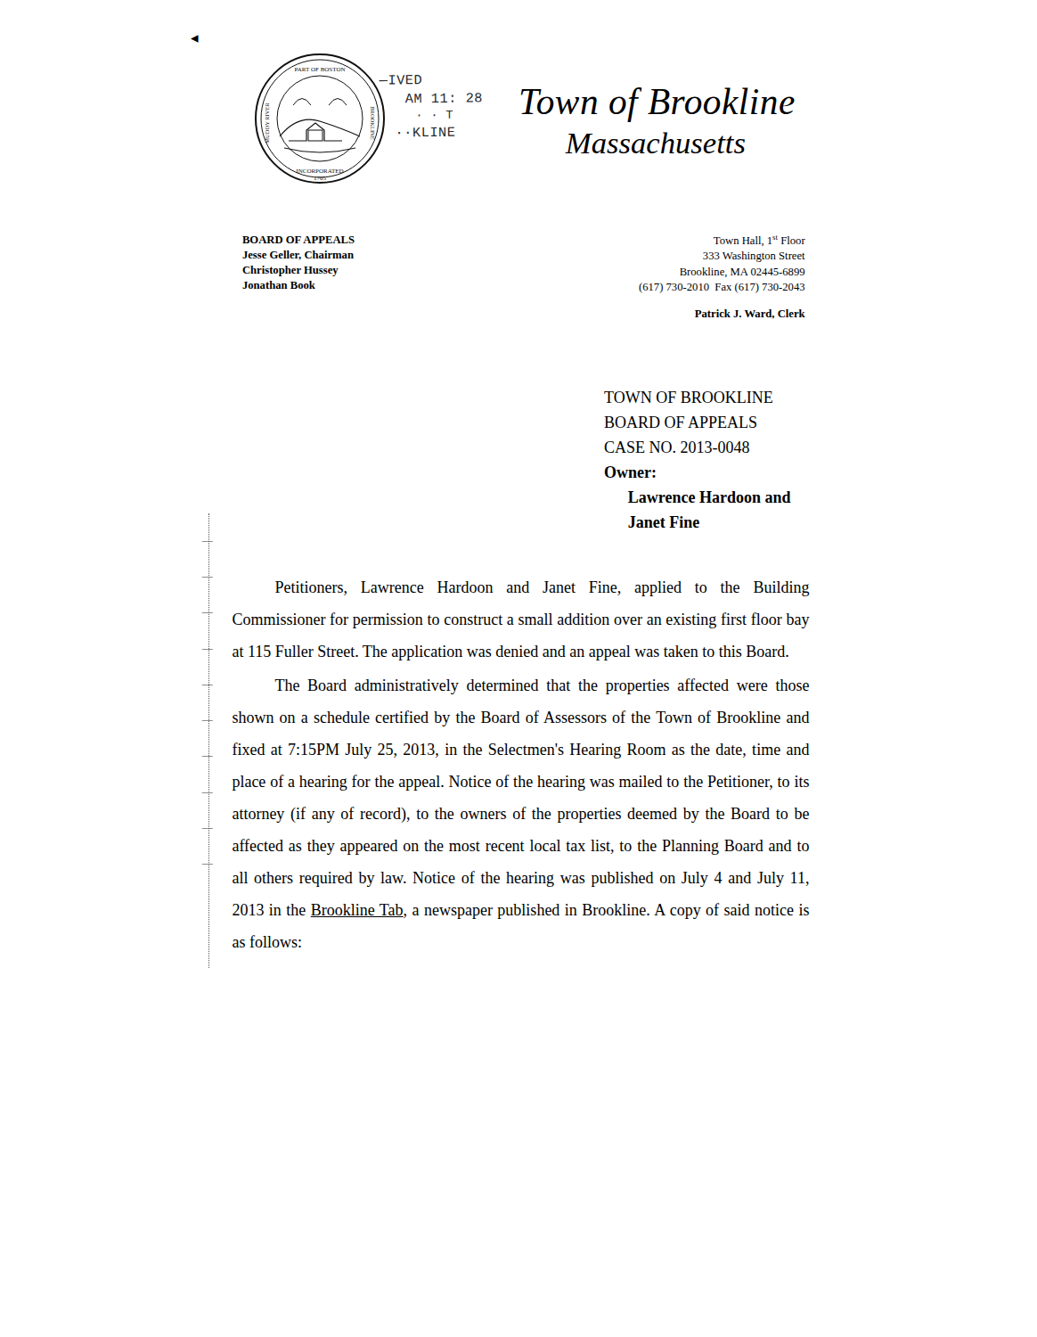◂
—
—
—
—
—
—
—
—
—
—
PART OF BOSTON INCORPORATED 1705 MUDDY RIVER BROOKLINE
—​I​V​E​D
AM 11: 28
· · T
··​​KL​INE
Town of Brookline
Massachusetts
BOARD OF APPEALS
Jesse Geller, Chairman
Christopher Hussey
Jonathan Book
Town Hall, 1st Floor
333 Washington Street
Brookline, MA 02445-6899
(617) 730-2010 Fax (617) 730-2043
Patrick J. Ward, Clerk
TOWN OF BROOKLINE
BOARD OF APPEALS
CASE NO. 2013-0048
Owner:
Lawrence Hardoon and Janet Fine
Petitioners, Lawrence Hardoon and Janet Fine, applied to the Building Commissioner for permission to construct a small addition over an existing first floor bay at 115 Fuller Street. The application was denied and an appeal was taken to this Board.
The Board administratively determined that the properties affected were those shown on a schedule certified by the Board of Assessors of the Town of Brookline and fixed at 7:15PM July 25, 2013, in the Selectmen's Hearing Room as the date, time and place of a hearing for the appeal. Notice of the hearing was mailed to the Petitioner, to its attorney (if any of record), to the owners of the properties deemed by the Board to be affected as they appeared on the most recent local tax list, to the Planning Board and to all others required by law. Notice of the hearing was published on July 4 and July 11, 2013 in the Brookline Tab, a newspaper published in Brookline. A copy of said notice is as follows: